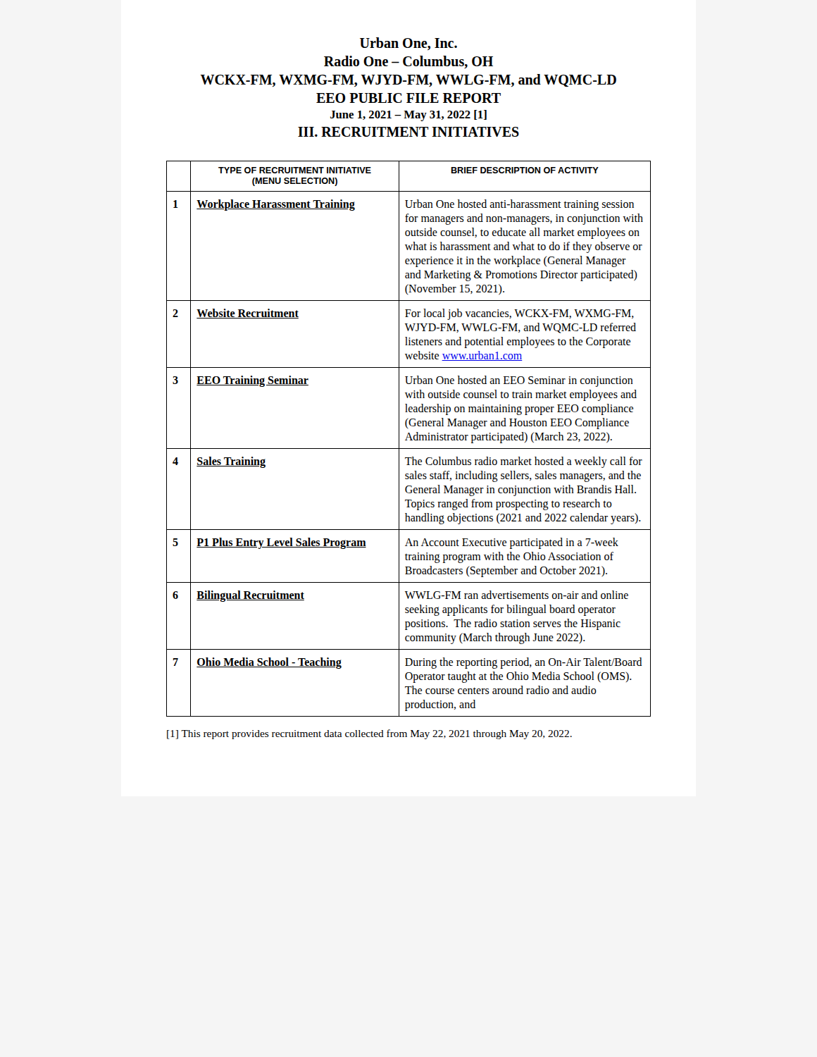Urban One, Inc.
Radio One – Columbus, OH
WCKX-FM, WXMG-FM, WJYD-FM, WWLG-FM, and WQMC-LD
EEO PUBLIC FILE REPORT
June 1, 2021 – May 31, 2022 [1]
III. RECRUITMENT INITIATIVES
| | TYPE OF RECRUITMENT INITIATIVE (MENU SELECTION) | BRIEF DESCRIPTION OF ACTIVITY |
| --- | --- | --- |
| 1 | Workplace Harassment Training | Urban One hosted anti-harassment training session for managers and non-managers, in conjunction with outside counsel, to educate all market employees on what is harassment and what to do if they observe or experience it in the workplace (General Manager and Marketing & Promotions Director participated) (November 15, 2021). |
| 2 | Website Recruitment | For local job vacancies, WCKX-FM, WXMG-FM, WJYD-FM, WWLG-FM, and WQMC-LD referred listeners and potential employees to the Corporate website www.urban1.com |
| 3 | EEO Training Seminar | Urban One hosted an EEO Seminar in conjunction with outside counsel to train market employees and leadership on maintaining proper EEO compliance (General Manager and Houston EEO Compliance Administrator participated) (March 23, 2022). |
| 4 | Sales Training | The Columbus radio market hosted a weekly call for sales staff, including sellers, sales managers, and the General Manager in conjunction with Brandis Hall. Topics ranged from prospecting to research to handling objections (2021 and 2022 calendar years). |
| 5 | P1 Plus Entry Level Sales Program | An Account Executive participated in a 7-week training program with the Ohio Association of Broadcasters (September and October 2021). |
| 6 | Bilingual Recruitment | WWLG-FM ran advertisements on-air and online seeking applicants for bilingual board operator positions. The radio station serves the Hispanic community (March through June 2022). |
| 7 | Ohio Media School - Teaching | During the reporting period, an On-Air Talent/Board Operator taught at the Ohio Media School (OMS). The course centers around radio and audio production, and |
[1] This report provides recruitment data collected from May 22, 2021 through May 20, 2022.